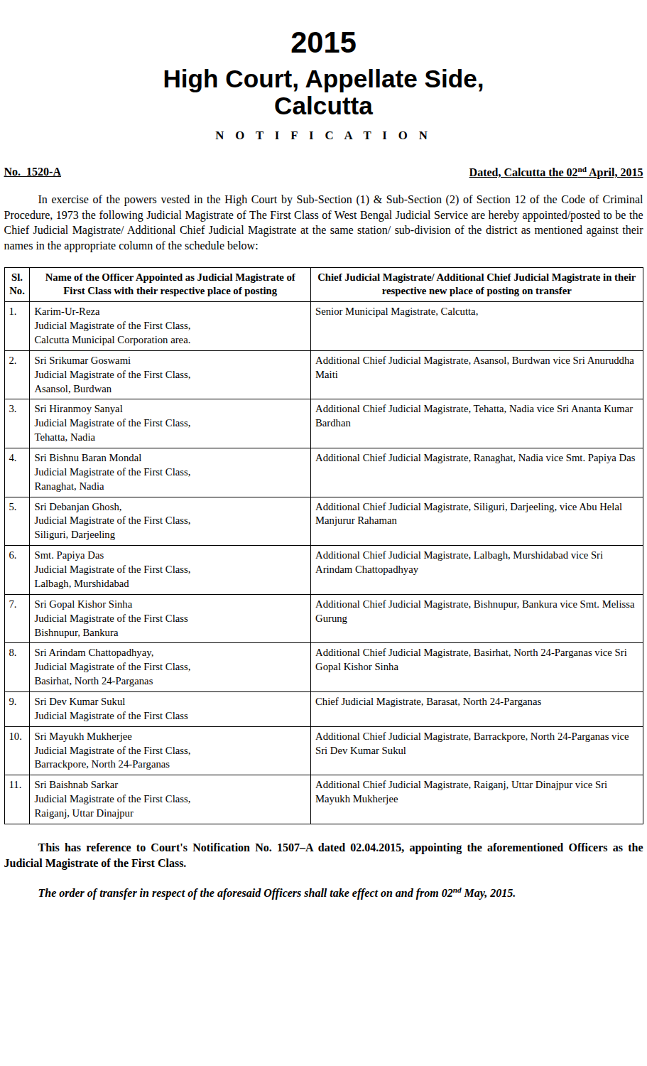2015
High Court, Appellate Side,
Calcutta
N O T I F I C A T I O N
No. 1520-A Dated, Calcutta the 02nd April, 2015
In exercise of the powers vested in the High Court by Sub-Section (1) & Sub-Section (2) of Section 12 of the Code of Criminal Procedure, 1973 the following Judicial Magistrate of The First Class of West Bengal Judicial Service are hereby appointed/posted to be the Chief Judicial Magistrate/ Additional Chief Judicial Magistrate at the same station/ sub-division of the district as mentioned against their names in the appropriate column of the schedule below:
| Sl. No. | Name of the Officer Appointed as Judicial Magistrate of First Class with their respective place of posting | Chief Judicial Magistrate/ Additional Chief Judicial Magistrate in their respective new place of posting on transfer |
| --- | --- | --- |
| 1. | Karim-Ur-Reza Judicial Magistrate of the First Class, Calcutta Municipal Corporation area. | Senior Municipal Magistrate, Calcutta, |
| 2. | Sri Srikumar Goswami Judicial Magistrate of the First Class, Asansol, Burdwan | Additional Chief Judicial Magistrate, Asansol, Burdwan vice Sri Anuruddha Maiti |
| 3. | Sri Hiranmoy Sanyal Judicial Magistrate of the First Class, Tehatta, Nadia | Additional Chief Judicial Magistrate, Tehatta, Nadia vice Sri Ananta Kumar Bardhan |
| 4. | Sri Bishnu Baran Mondal Judicial Magistrate of the First Class, Ranaghat, Nadia | Additional Chief Judicial Magistrate, Ranaghat, Nadia vice Smt. Papiya Das |
| 5. | Sri Debanjan Ghosh, Judicial Magistrate of the First Class, Siliguri, Darjeeling | Additional Chief Judicial Magistrate, Siliguri, Darjeeling, vice Abu Helal Manjurur Rahaman |
| 6. | Smt. Papiya Das Judicial Magistrate of the First Class, Lalbagh, Murshidabad | Additional Chief Judicial Magistrate, Lalbagh, Murshidabad vice Sri Arindam Chattopadhyay |
| 7. | Sri Gopal Kishor Sinha Judicial Magistrate of the First Class Bishnupur, Bankura | Additional Chief Judicial Magistrate, Bishnupur, Bankura vice Smt. Melissa Gurung |
| 8. | Sri Arindam Chattopadhyay, Judicial Magistrate of the First Class, Basirhat, North 24-Parganas | Additional Chief Judicial Magistrate, Basirhat, North 24-Parganas vice Sri Gopal Kishor Sinha |
| 9. | Sri Dev Kumar Sukul Judicial Magistrate of the First Class | Chief Judicial Magistrate, Barasat, North 24-Parganas |
| 10. | Sri Mayukh Mukherjee Judicial Magistrate of the First Class, Barrackpore, North 24-Parganas | Additional Chief Judicial Magistrate, Barrackpore, North 24-Parganas vice Sri Dev Kumar Sukul |
| 11. | Sri Baishnab Sarkar Judicial Magistrate of the First Class, Raiganj, Uttar Dinajpur | Additional Chief Judicial Magistrate, Raiganj, Uttar Dinajpur vice Sri Mayukh Mukherjee |
This has reference to Court's Notification No. 1507–A dated 02.04.2015, appointing the aforementioned Officers as the Judicial Magistrate of the First Class.
The order of transfer in respect of the aforesaid Officers shall take effect on and from 02nd May, 2015.